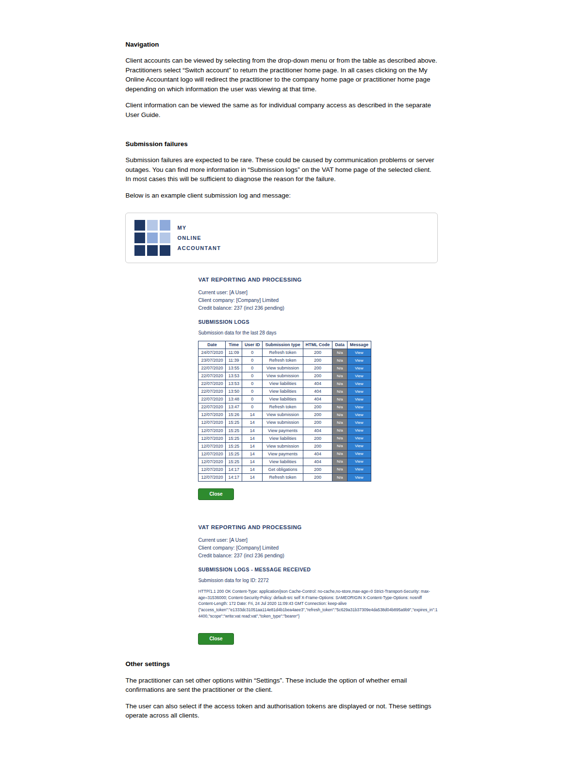Navigation
Client accounts can be viewed by selecting from the drop-down menu or from the table as described above. Practitioners select “Switch account” to return the practitioner home page. In all cases clicking on the My Online Accountant logo will redirect the practitioner to the company home page or practitioner home page depending on which information the user was viewing at that time.
Client information can be viewed the same as for individual company access as described in the separate User Guide.
Submission failures
Submission failures are expected to be rare. These could be caused by communication problems or server outages. You can find more information in “Submission logs” on the VAT home page of the selected client. In most cases this will be sufficient to diagnose the reason for the failure.
Below is an example client submission log and message:
MY
ONLINE
ACCOUNTANT
VAT REPORTING AND PROCESSING
Current user: [A User]
Client company: [Company] Limited
Credit balance: 237 (incl 236 pending)
SUBMISSION LOGS
Submission data for the last 28 days
| Date | Time | User ID | Submission type | HTML Code | Data | Message |
| --- | --- | --- | --- | --- | --- | --- |
| 24/07/2020 | 11:09 | 0 | Refresh token | 200 | N/a | View |
| 23/07/2020 | 11:39 | 0 | Refresh token | 200 | N/a | View |
| 22/07/2020 | 13:55 | 0 | View submission | 200 | N/a | View |
| 22/07/2020 | 13:53 | 0 | View submission | 200 | N/a | View |
| 22/07/2020 | 13:53 | 0 | View liabilities | 404 | N/a | View |
| 22/07/2020 | 13:50 | 0 | View liabilities | 404 | N/a | View |
| 22/07/2020 | 13:48 | 0 | View liabilities | 404 | N/a | View |
| 22/07/2020 | 13:47 | 0 | Refresh token | 200 | N/a | View |
| 12/07/2020 | 15:26 | 14 | View submission | 200 | N/a | View |
| 12/07/2020 | 15:25 | 14 | View submission | 200 | N/a | View |
| 12/07/2020 | 15:25 | 14 | View payments | 404 | N/a | View |
| 12/07/2020 | 15:25 | 14 | View liabilities | 200 | N/a | View |
| 12/07/2020 | 15:25 | 14 | View submission | 200 | N/a | View |
| 12/07/2020 | 15:25 | 14 | View payments | 404 | N/a | View |
| 12/07/2020 | 15:25 | 14 | View liabilities | 404 | N/a | View |
| 12/07/2020 | 14:17 | 14 | Get obligations | 200 | N/a | View |
| 12/07/2020 | 14:17 | 14 | Refresh token | 200 | N/a | View |
Close
VAT REPORTING AND PROCESSING
Current user: [A User]
Client company: [Company] Limited
Credit balance: 237 (incl 236 pending)
SUBMISSION LOGS - MESSAGE RECEIVED
Submission data for log ID: 2272
HTTP/1.1 200 OK Content-Type: application/json Cache-Control: no-cache,no-store,max-age=0 Strict-Transport-Security: max-age=31536000; Content-Security-Policy: default-src self X-Frame-Options: SAMEORIGIN X-Content-Type-Options: nosniff Content-Length: 172 Date: Fri, 24 Jul 2020 11:09:43 GMT Connection: keep-alive {"access_token":"e1333dc31051aa114e81d4b1bea4aee3","refresh_token":"5c629a31b37309e4da538d04b895a9b9","expires_in":14400,"scope":"write:vat read:vat","token_type":"bearer"}
Close
Other settings
The practitioner can set other options within “Settings”. These include the option of whether email confirmations are sent the practitioner or the client.
The user can also select if the access token and authorisation tokens are displayed or not. These settings operate across all clients.